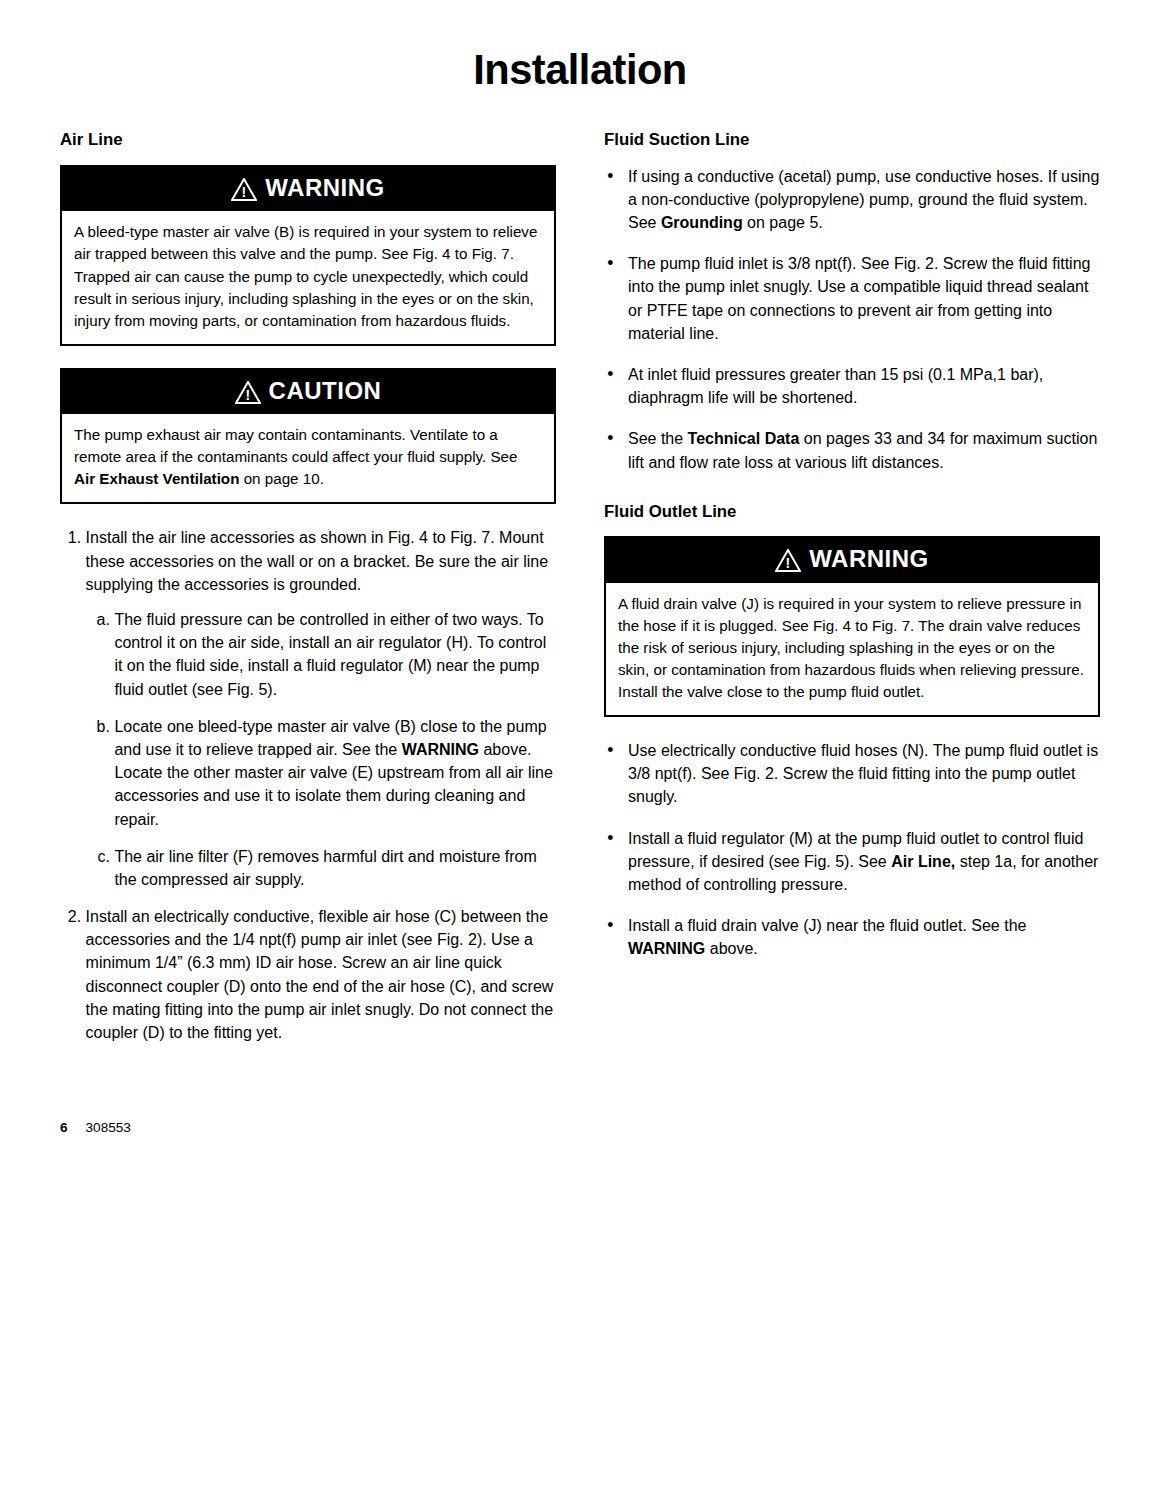Installation
Air Line
! WARNING
A bleed-type master air valve (B) is required in your system to relieve air trapped between this valve and the pump. See Fig. 4 to Fig. 7. Trapped air can cause the pump to cycle unexpectedly, which could result in serious injury, including splashing in the eyes or on the skin, injury from moving parts, or contamination from hazardous fluids.
! CAUTION
The pump exhaust air may contain contaminants. Ventilate to a remote area if the contaminants could affect your fluid supply. See Air Exhaust Ventilation on page 10.
Install the air line accessories as shown in Fig. 4 to Fig. 7. Mount these accessories on the wall or on a bracket. Be sure the air line supplying the accessories is grounded.
The fluid pressure can be controlled in either of two ways. To control it on the air side, install an air regulator (H). To control it on the fluid side, install a fluid regulator (M) near the pump fluid outlet (see Fig. 5).
Locate one bleed-type master air valve (B) close to the pump and use it to relieve trapped air. See the WARNING above. Locate the other master air valve (E) upstream from all air line accessories and use it to isolate them during cleaning and repair.
The air line filter (F) removes harmful dirt and moisture from the compressed air supply.
Install an electrically conductive, flexible air hose (C) between the accessories and the 1/4 npt(f) pump air inlet (see Fig. 2). Use a minimum 1/4” (6.3 mm) ID air hose. Screw an air line quick disconnect coupler (D) onto the end of the air hose (C), and screw the mating fitting into the pump air inlet snugly. Do not connect the coupler (D) to the fitting yet.
Fluid Suction Line
If using a conductive (acetal) pump, use conductive hoses. If using a non-conductive (polypropylene) pump, ground the fluid system. See Grounding on page 5.
The pump fluid inlet is 3/8 npt(f). See Fig. 2. Screw the fluid fitting into the pump inlet snugly. Use a compatible liquid thread sealant or PTFE tape on connections to prevent air from getting into material line.
At inlet fluid pressures greater than 15 psi (0.1 MPa,1 bar), diaphragm life will be shortened.
See the Technical Data on pages 33 and 34 for maximum suction lift and flow rate loss at various lift distances.
Fluid Outlet Line
! WARNING
A fluid drain valve (J) is required in your system to relieve pressure in the hose if it is plugged. See Fig. 4 to Fig. 7. The drain valve reduces the risk of serious injury, including splashing in the eyes or on the skin, or contamination from hazardous fluids when relieving pressure. Install the valve close to the pump fluid outlet.
Use electrically conductive fluid hoses (N). The pump fluid outlet is 3/8 npt(f). See Fig. 2. Screw the fluid fitting into the pump outlet snugly.
Install a fluid regulator (M) at the pump fluid outlet to control fluid pressure, if desired (see Fig. 5). See Air Line, step 1a, for another method of controlling pressure.
Install a fluid drain valve (J) near the fluid outlet. See the WARNING above.
6308553